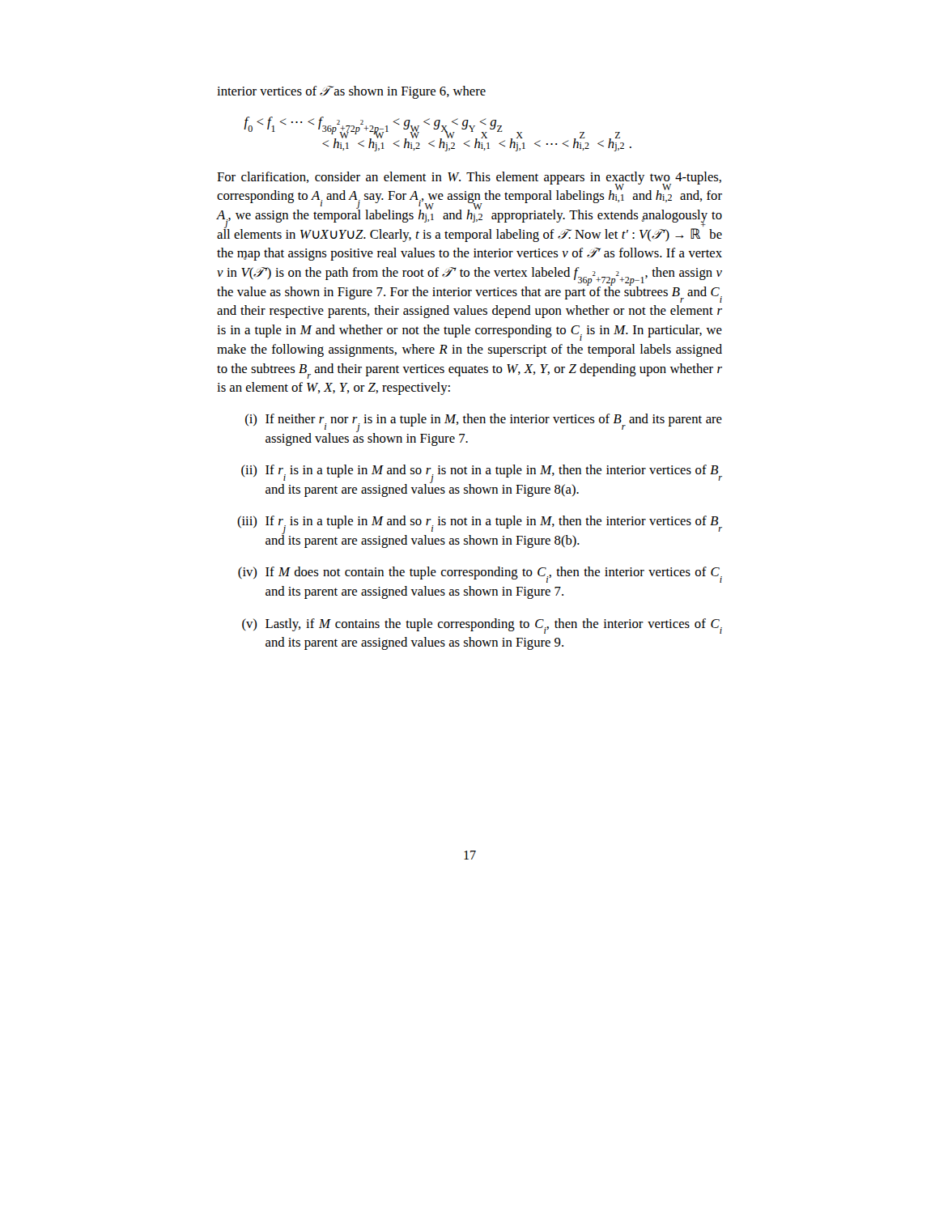interior vertices of 𝒯 as shown in Figure 6, where
f0 < f1 < ⋯ < f36p2+72p2+2p−1 < gW < gX < gY < gZ
< hWi,1 < hWj,1 < hWi,2 < hWj,2 < hXi,1 < hXj,1 < ⋯ < hZi,2 < hZj,2.
For clarification, consider an element in W. This element appears in exactly two 4-tuples, corresponding to Ai and Aj say. For Ai, we assign the temporal labelings hWi,1 and hWi,2 and, for Aj, we assign the temporal labelings hWj,1 and hWj,2 appropriately. This extends analogously to all elements in W∪X∪Y∪Z. Clearly, t is a temporal labeling of 𝒯. Now let t′ : V(𝒯′) → ℝ+ be the map that assigns positive real values to the interior vertices v of 𝒯′ as follows. If a vertex v in V(𝒯′) is on the path from the root of 𝒯′ to the vertex labeled f36p2+72p2+2p−1, then assign v the value as shown in Figure 7. For the interior vertices that are part of the subtrees Br and Ci and their respective parents, their assigned values depend upon whether or not the element r is in a tuple in M and whether or not the tuple corresponding to Ci is in M. In particular, we make the following assignments, where R in the superscript of the temporal labels assigned to the subtrees Br and their parent vertices equates to W, X, Y, or Z depending upon whether r is an element of W, X, Y, or Z, respectively:
(i) If neither ri nor rj is in a tuple in M, then the interior vertices of Br and its parent are assigned values as shown in Figure 7.
(ii) If ri is in a tuple in M and so rj is not in a tuple in M, then the interior vertices of Br and its parent are assigned values as shown in Figure 8(a).
(iii) If rj is in a tuple in M and so ri is not in a tuple in M, then the interior vertices of Br and its parent are assigned values as shown in Figure 8(b).
(iv) If M does not contain the tuple corresponding to Ci, then the interior vertices of Ci and its parent are assigned values as shown in Figure 7.
(v) Lastly, if M contains the tuple corresponding to Ci, then the interior vertices of Ci and its parent are assigned values as shown in Figure 9.
17